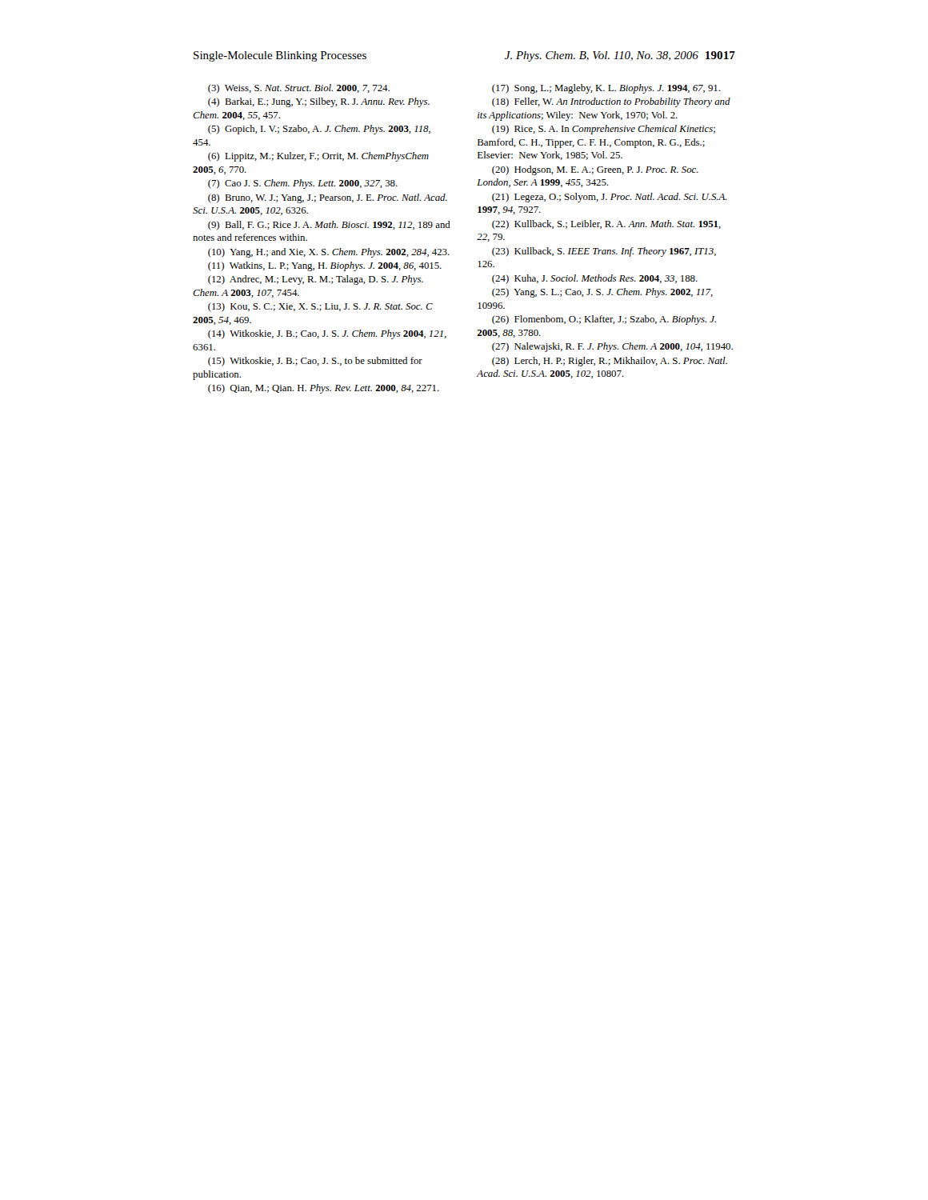Single-Molecule Blinking Processes
J. Phys. Chem. B, Vol. 110, No. 38, 200619017
(3) Weiss, S. Nat. Struct. Biol. 2000, 7, 724.
(4) Barkai, E.; Jung, Y.; Silbey, R. J. Annu. Re v. Phys. Chem. 2004, 55, 457.
(5) Gopich, I. V.; Szabo, A. J. Chem. Phys. 2003, 118, 454.
(6) Lippitz, M.; Kulzer, F.; Orrit, M. ChemPhysChem 2005, 6, 770.
(7) Cao J. S. Chem. Phys. Lett. 2000, 327, 38.
(8) Bruno, W. J.; Yang, J.; Pearson, J. E. Proc. Natl. Acad. Sci. U.S.A. 2005, 102, 6326.
(9) Ball, F. G.; Rice J. A. Math. Biosci. 1992, 112, 189 and notes and references within.
(10) Yang, H.; and Xie, X. S. Chem. Phys. 2002, 284, 423.
(11) Watkins, L. P.; Yang, H. Biophys. J. 2004, 86, 4015.
(12) Andrec, M.; Levy, R. M.; Talaga, D. S. J. Phys. Chem. A 2003, 107, 7454.
(13) Kou, S. C.; Xie, X. S.; Liu, J. S. J. R. Stat. Soc. C 2005, 54, 469.
(14) Witkoskie, J. B.; Cao, J. S. J. Chem. Phys 2004, 121, 6361.
(15) Witkoskie, J. B.; Cao, J. S., to be submitted for publication.
(16) Qian, M.; Qian. H. Phys. Re v. Lett. 2000, 84, 2271.
(17) Song, L.; Magleby, K. L. Biophys. J. 1994, 67, 91.
(18) Feller, W. An Introduction to Probability Theory and its Applications; Wiley: New York, 1970; Vol. 2.
(19) Rice, S. A. In Comprehensi ve Chemical Kinetics; Bamford, C. H., Tipper, C. F. H., Compton, R. G., Eds.; Elsevier: New York, 1985; Vol. 25.
(20) Hodgson, M. E. A.; Green, P. J. Proc. R. Soc. London, Ser. A 1999, 455, 3425.
(21) Legeza, O.; Solyom, J. Proc. Natl. Acad. Sci. U.S.A. 1997, 94, 7927.
(22) Kullback, S.; Leibler, R. A. Ann. Math. Stat. 1951, 22, 79.
(23) Kullback, S. IEEE Trans. Inf. Theory 1967, IT13, 126.
(24) Kuha, J. Sociol. Methods Res. 2004, 33, 188.
(25) Yang, S. L.; Cao, J. S. J. Chem. Phys. 2002, 117, 10996.
(26) Flomenbom, O.; Klafter, J.; Szabo, A. Biophys. J. 2005, 88, 3780.
(27) Nalewajski, R. F. J. Phys. Chem. A 2000, 104, 11940.
(28) Lerch, H. P.; Rigler, R.; Mikhailov, A. S. Proc. Natl. Acad. Sci. U.S.A. 2005, 102, 10807.